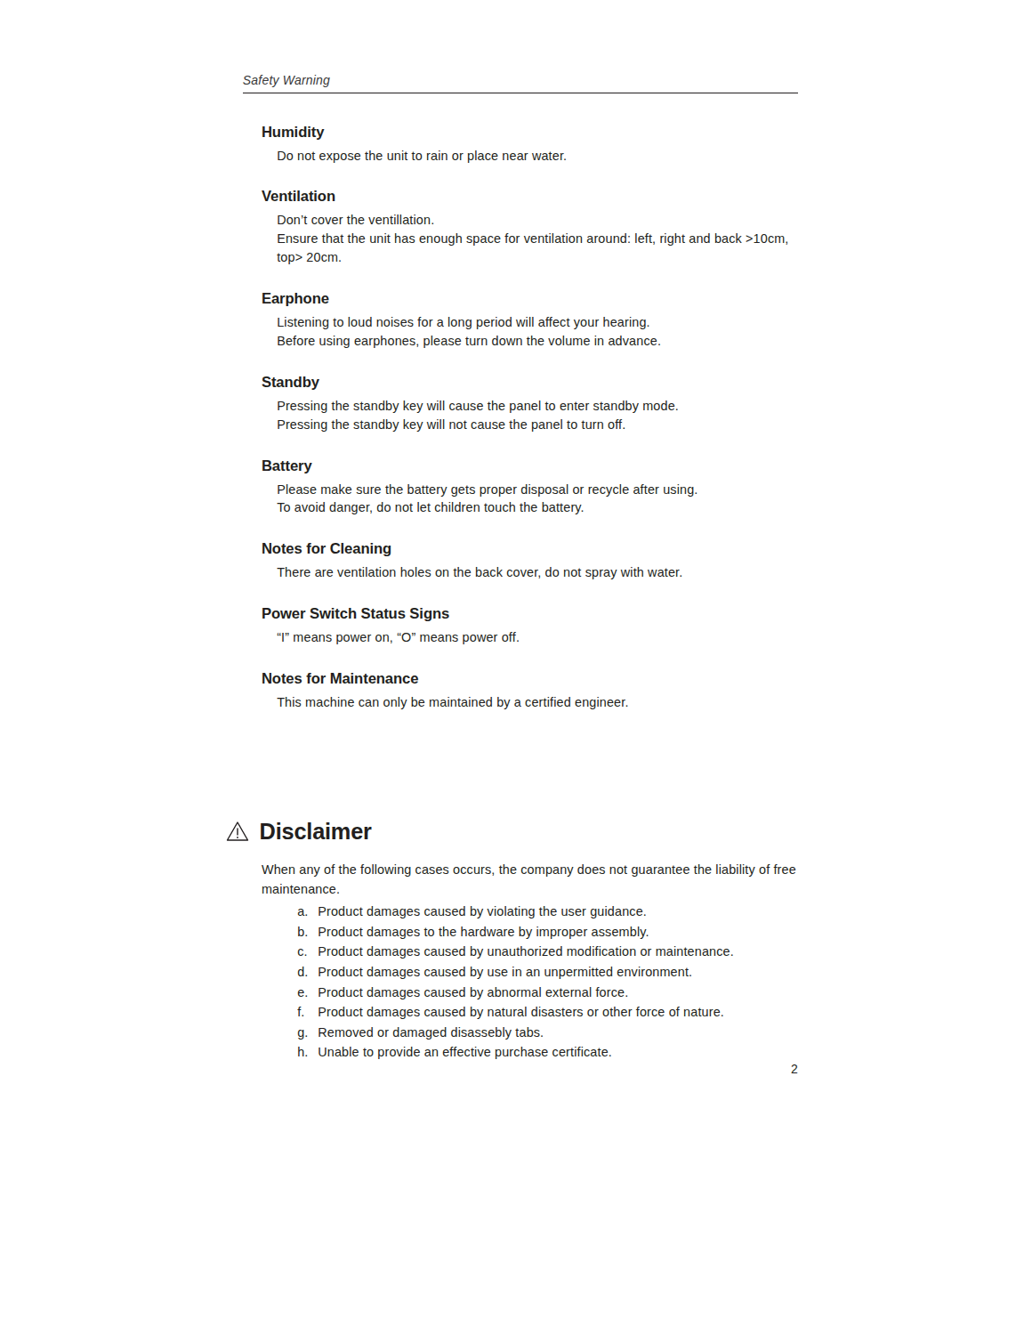Safety Warning
Humidity
Do not expose the unit to rain or place near water.
Ventilation
Don’t cover the ventillation.
Ensure that the unit has enough space for ventilation around: left, right and back >10cm, top> 20cm.
Earphone
Listening to loud noises for a long period will affect your hearing.
Before using earphones, please turn down the volume in advance.
Standby
Pressing the standby key will cause the panel to enter standby mode.
Pressing the standby key will not cause the panel to turn off.
Battery
Please make sure the battery gets proper disposal or recycle after using.
To avoid danger, do not let children touch the battery.
Notes for Cleaning
There are ventilation holes on the back cover, do not spray with water.
Power Switch Status Signs
“I” means power on, “O” means power off.
Notes for Maintenance
This machine can only be maintained by a certified engineer.
Disclaimer
When any of the following cases occurs, the company does not guarantee the liability of free maintenance.
a. Product damages caused by violating the user guidance.
b. Product damages to the hardware by improper assembly.
c. Product damages caused by unauthorized modification or maintenance.
d. Product damages caused by use in an unpermitted environment.
e. Product damages caused by abnormal external force.
f. Product damages caused by natural disasters or other force of nature.
g. Removed or damaged disassebly tabs.
h. Unable to provide an effective purchase certificate.
2